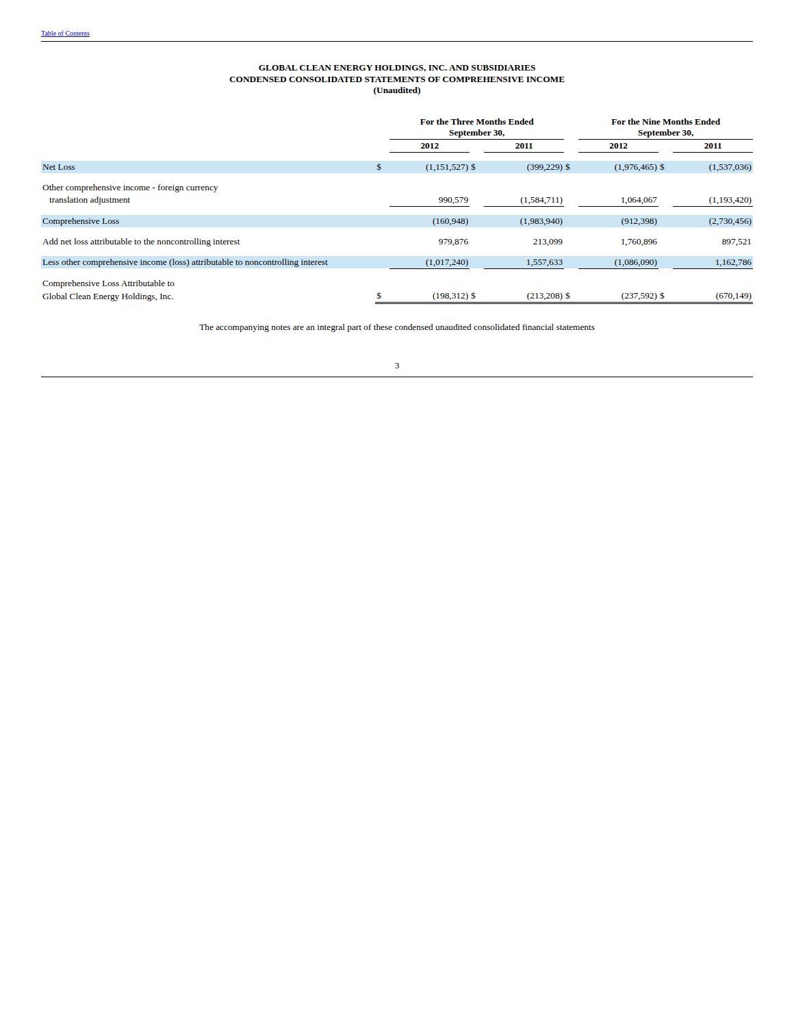Table of Contents
GLOBAL CLEAN ENERGY HOLDINGS, INC. AND SUBSIDIARIES
CONDENSED CONSOLIDATED STATEMENTS OF COMPREHENSIVE INCOME
(Unaudited)
| | | For the Three Months Ended September 30, | | For the Nine Months Ended September 30, |
| | | 2012 | | 2011 | | 2012 | | 2011 |
| Net Loss | $ | (1,151,527) | $ | (399,229) | $ | (1,976,465) | $ | (1,537,036) |
| Other comprehensive income - foreign currency | | | | | | | | |
| translation adjustment | | 990,579 | | (1,584,711) | | 1,064,067 | | (1,193,420) |
| Comprehensive Loss | | (160,948) | | (1,983,940) | | (912,398) | | (2,730,456) |
| Add net loss attributable to the noncontrolling interest | | 979,876 | | 213,099 | | 1,760,896 | | 897,521 |
| Less other comprehensive income (loss) attributable to noncontrolling interest | | (1,017,240) | | 1,557,633 | | (1,086,090) | | 1,162,786 |
| Comprehensive Loss Attributable to | | | | | | | | |
| Global Clean Energy Holdings, Inc. | $ | (198,312) | $ | (213,208) | $ | (237,592) | $ | (670,149) |
The accompanying notes are an integral part of these condensed unaudited consolidated financial statements
3